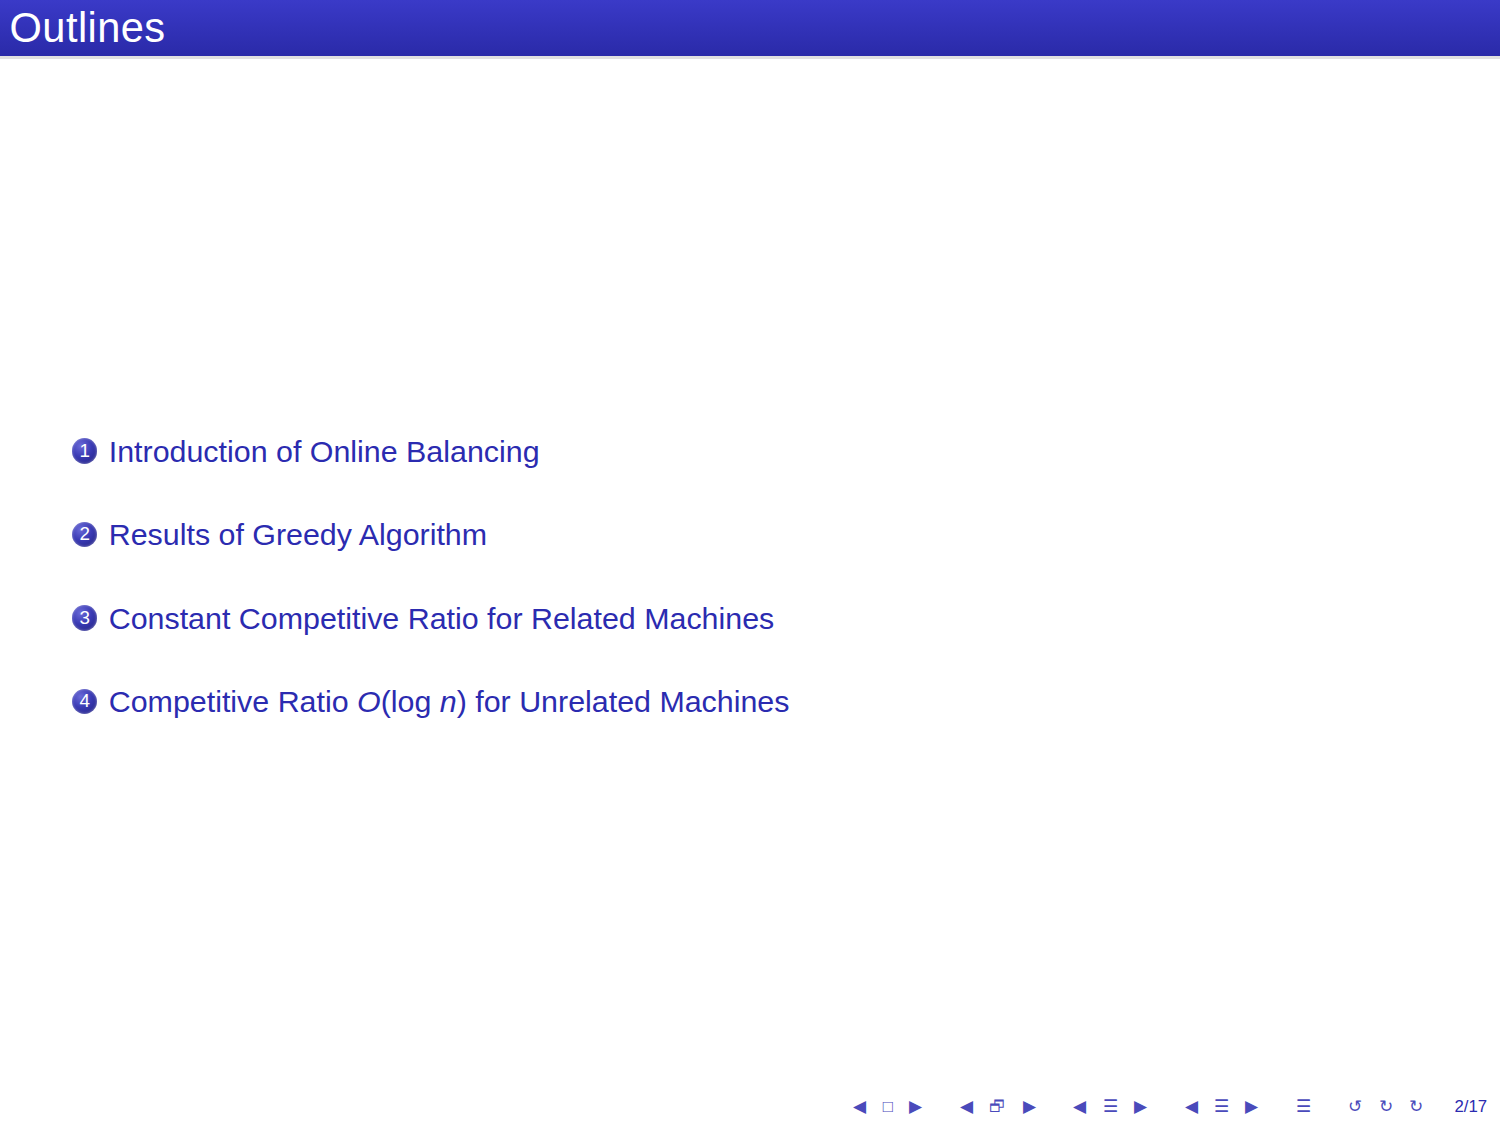Outlines
1 Introduction of Online Balancing
2 Results of Greedy Algorithm
3 Constant Competitive Ratio for Related Machines
4 Competitive Ratio O(log n) for Unrelated Machines
◀ □ ▶ ◀ 🗗 ▶ ◀ ☰ ▶ ◀ ☰ ▶ ☰ ↺ ↻ ↻ 2/17